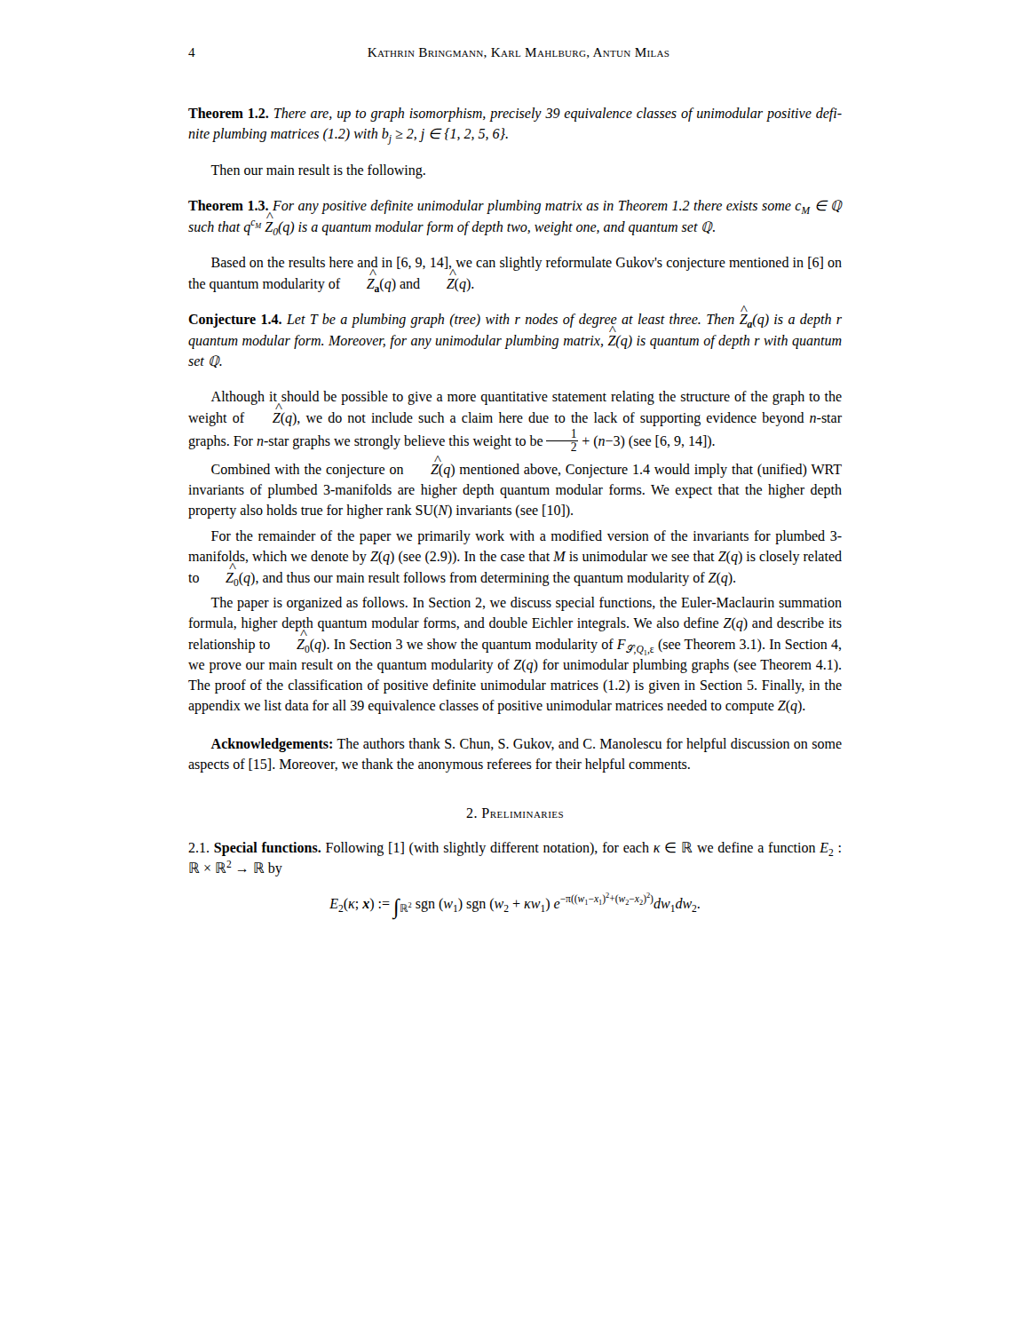4 Kathrin Bringmann, Karl Mahlburg, Antun Milas
Theorem 1.2. There are, up to graph isomorphism, precisely 39 equivalence classes of unimodular positive definite plumbing matrices (1.2) with bj ≥ 2, j ∈ {1, 2, 5, 6}.
Then our main result is the following.
Theorem 1.3. For any positive definite unimodular plumbing matrix as in Theorem 1.2 there exists some cM ∈ ℚ such that qcM Z0(q) is a quantum modular form of depth two, weight one, and quantum set ℚ.
Based on the results here and in [6, 9, 14], we can slightly reformulate Gukov's conjecture mentioned in [6] on the quantum modularity of Za(q) and Z(q).
Conjecture 1.4. Let T be a plumbing graph (tree) with r nodes of degree at least three. Then Za(q) is a depth r quantum modular form. Moreover, for any unimodular plumbing matrix, Z(q) is quantum of depth r with quantum set ℚ.
Although it should be possible to give a more quantitative statement relating the structure of the graph to the weight of Z(q), we do not include such a claim here due to the lack of supporting evidence beyond n-star graphs. For n-star graphs we strongly believe this weight to be 12 + (n−3) (see [6, 9, 14]).
Combined with the conjecture on Z(q) mentioned above, Conjecture 1.4 would imply that (unified) WRT invariants of plumbed 3-manifolds are higher depth quantum modular forms. We expect that the higher depth property also holds true for higher rank SU(N) invariants (see [10]).
For the remainder of the paper we primarily work with a modified version of the invariants for plumbed 3-manifolds, which we denote by Z(q) (see (2.9)). In the case that M is unimodular we see that Z(q) is closely related to Z0(q), and thus our main result follows from determining the quantum modularity of Z(q).
The paper is organized as follows. In Section 2, we discuss special functions, the Euler-Maclaurin summation formula, higher depth quantum modular forms, and double Eichler integrals. We also define Z(q) and describe its relationship to Z0(q). In Section 3 we show the quantum modularity of F𝒮,Q1,ε (see Theorem 3.1). In Section 4, we prove our main result on the quantum modularity of Z(q) for unimodular plumbing graphs (see Theorem 4.1). The proof of the classification of positive definite unimodular matrices (1.2) is given in Section 5. Finally, in the appendix we list data for all 39 equivalence classes of positive unimodular matrices needed to compute Z(q).
Acknowledgements: The authors thank S. Chun, S. Gukov, and C. Manolescu for helpful discussion on some aspects of [15]. Moreover, we thank the anonymous referees for their helpful comments.
2. Preliminaries
2.1. Special functions. Following [1] (with slightly different notation), for each κ ∈ ℝ we define a function E2 : ℝ × ℝ2 → ℝ by
E2(κ; x) := ∫ℝ2 sgn (w1) sgn (w2 + κw1) e−π((w1−x1)2+(w2−x2)2)dw1dw2.